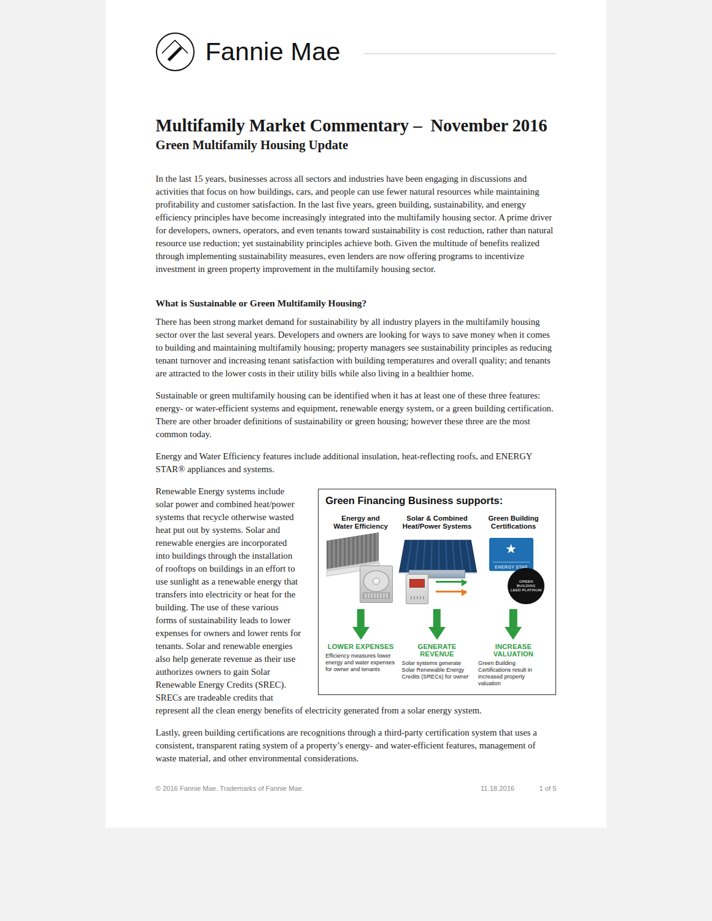Fannie Mae
Multifamily Market Commentary – November 2016
Green Multifamily Housing Update
In the last 15 years, businesses across all sectors and industries have been engaging in discussions and activities that focus on how buildings, cars, and people can use fewer natural resources while maintaining profitability and customer satisfaction. In the last five years, green building, sustainability, and energy efficiency principles have become increasingly integrated into the multifamily housing sector. A prime driver for developers, owners, operators, and even tenants toward sustainability is cost reduction, rather than natural resource use reduction; yet sustainability principles achieve both. Given the multitude of benefits realized through implementing sustainability measures, even lenders are now offering programs to incentivize investment in green property improvement in the multifamily housing sector.
What is Sustainable or Green Multifamily Housing?
There has been strong market demand for sustainability by all industry players in the multifamily housing sector over the last several years. Developers and owners are looking for ways to save money when it comes to building and maintaining multifamily housing; property managers see sustainability principles as reducing tenant turnover and increasing tenant satisfaction with building temperatures and overall quality; and tenants are attracted to the lower costs in their utility bills while also living in a healthier home.
Sustainable or green multifamily housing can be identified when it has at least one of these three features: energy- or water-efficient systems and equipment, renewable energy system, or a green building certification. There are other broader definitions of sustainability or green housing; however these three are the most common today.
Energy and Water Efficiency features include additional insulation, heat-reflecting roofs, and ENERGY STAR® appliances and systems.
Green Financing Business supports:
Energy and
Water Efficiency
LOWER EXPENSES
Efficiency measures lower energy and water expenses for owner and tenants
Solar & Combined
Heat/Power Systems
GENERATE REVENUE
Solar systems generate Solar Renewable Energy Credits (SRECs) for owner
Green Building
Certifications
ENERGY STAR
GREEN BUILDING
LEED PLATINUM
INCREASE VALUATION
Green Building Certifications result in increased property valuation
Renewable Energy systems include solar power and combined heat/power systems that recycle otherwise wasted heat put out by systems. Solar and renewable energies are incorporated into buildings through the installation of rooftops on buildings in an effort to use sunlight as a renewable energy that transfers into electricity or heat for the building. The use of these various forms of sustainability leads to lower expenses for owners and lower rents for tenants. Solar and renewable energies also help generate revenue as their use authorizes owners to gain Solar Renewable Energy Credits (SREC). SRECs are tradeable credits that represent all the clean energy benefits of electricity generated from a solar energy system.
Lastly, green building certifications are recognitions through a third-party certification system that uses a consistent, transparent rating system of a property’s energy- and water-efficient features, management of waste material, and other environmental considerations.
© 2016 Fannie Mae. Trademarks of Fannie Mae.
11.18.2016
1 of 5